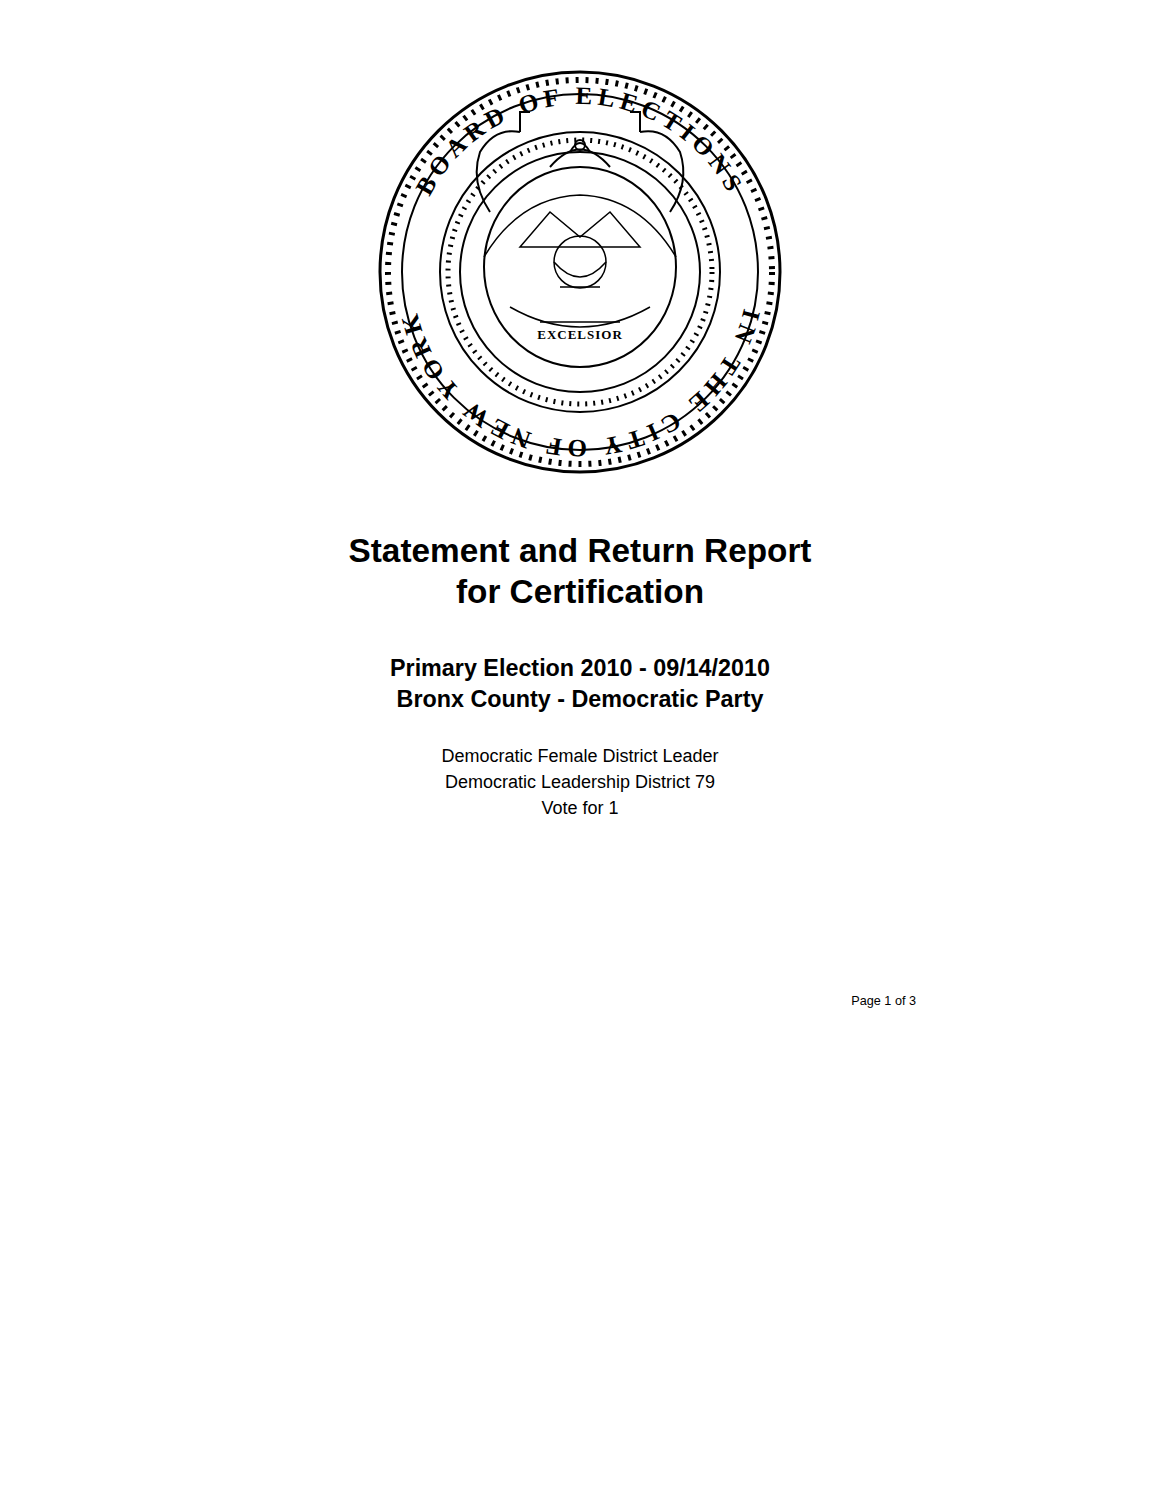Statement and Return Report
for Certification
Primary Election 2010 - 09/14/2010
Bronx County - Democratic Party
Democratic Female District Leader
Democratic Leadership District 79
Vote for 1
Page 1 of 3